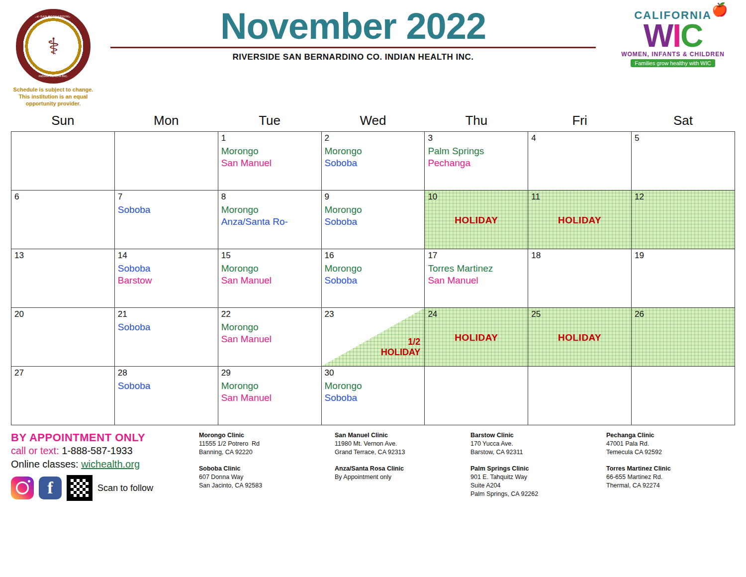⚕
Schedule is subject to change.
This institution is an equal opportunity provider.
November 2022
RIVERSIDE SAN BERNARDINO CO. INDIAN HEALTH INC.
🍎
CALIFORNIA
WIC
WOMEN, INFANTS & CHILDREN
Families grow healthy with WIC
| Sun | Mon | Tue | Wed | Thu | Fri | Sat |
| --- | --- | --- | --- | --- | --- | --- |
| | | 1 Morongo San Manuel | 2 Morongo Soboba | 3 Palm Springs Pechanga | 4 | 5 |
| 6 | 7 Soboba | 8 Morongo Anza/Santa Ro- | 9 Morongo Soboba | 10 HOLIDAY | 11 HOLIDAY | 12 |
| 13 | 14 Soboba Barstow | 15 Morongo San Manuel | 16 Morongo Soboba | 17 Torres Martinez San Manuel | 18 | 19 |
| 20 | 21 Soboba | 22 Morongo San Manuel | 23 1/2 HOLIDAY | 24 HOLIDAY | 25 HOLIDAY | 26 |
| 27 | 28 Soboba | 29 Morongo San Manuel | 30 Morongo Soboba | | | |
BY APPOINTMENT ONLY
call or text: 1-888-587-1933
Online classes: wichealth.org
f
Scan to follow
Morongo Clinic
11555 1/2 Potrero Rd
Banning, CA 92220
San Manuel Clinic
11980 Mt. Vernon Ave.
Grand Terrace, CA 92313
Barstow Clinic
170 Yucca Ave.
Barstow, CA 92311
Pechanga Clinic
47001 Pala Rd.
Temecula CA 92592
Soboba Clinic
607 Donna Way
San Jacinto, CA 92583
Anza/Santa Rosa Clinic
By Appointment only
Palm Springs Clinic
901 E. Tahquitz Way
Suite A204
Palm Springs, CA 92262
Torres Martinez Clinic
66-655 Martinez Rd.
Thermal, CA 92274